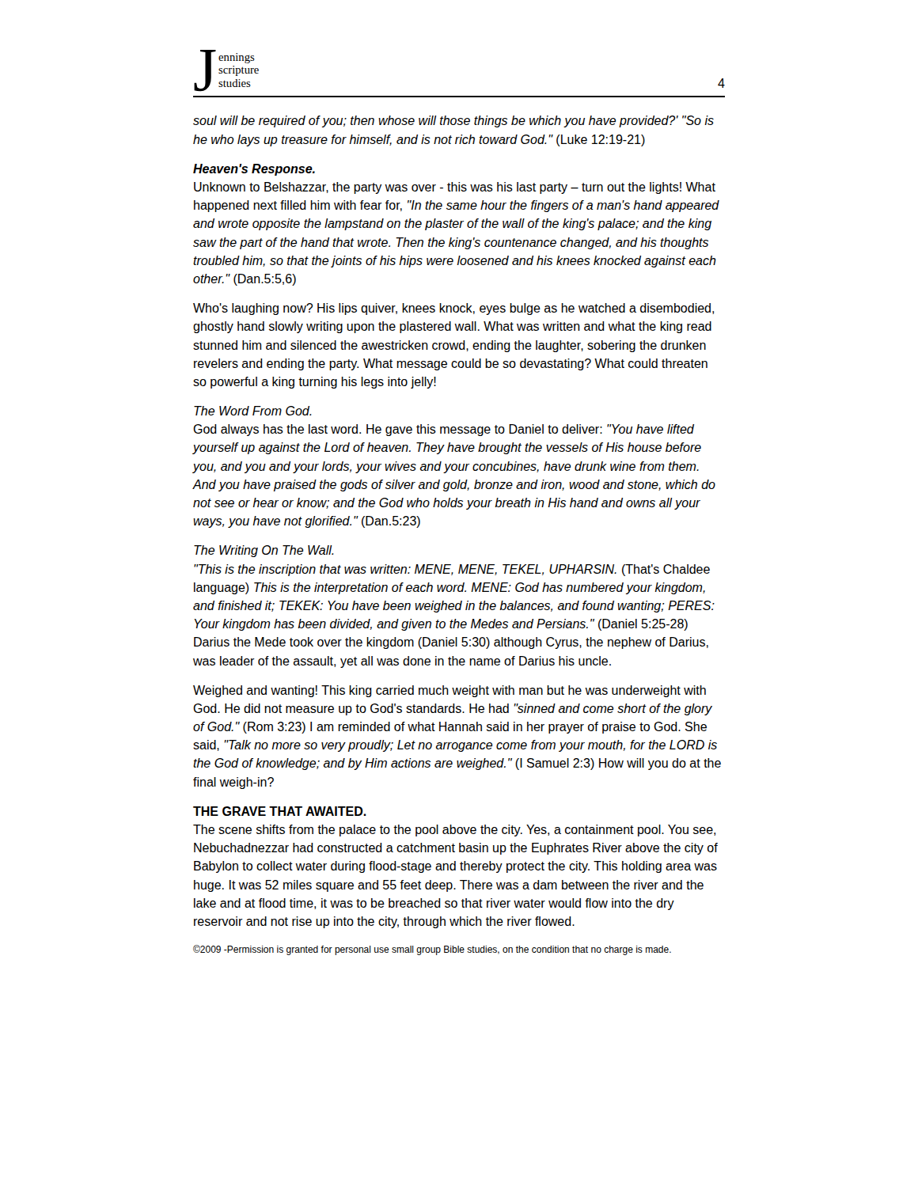J
ennings
scripture
studies
4
soul will be required of you; then whose will those things be which you have provided?' "So is he who lays up treasure for himself, and is not rich toward God." (Luke 12:19-21)
Heaven's Response.
Unknown to Belshazzar, the party was over - this was his last party – turn out the lights! What happened next filled him with fear for, "In the same hour the fingers of a man's hand appeared and wrote opposite the lampstand on the plaster of the wall of the king's palace; and the king saw the part of the hand that wrote. Then the king's countenance changed, and his thoughts troubled him, so that the joints of his hips were loosened and his knees knocked against each other." (Dan.5:5,6)
Who's laughing now? His lips quiver, knees knock, eyes bulge as he watched a disembodied, ghostly hand slowly writing upon the plastered wall. What was written and what the king read stunned him and silenced the awestricken crowd, ending the laughter, sobering the drunken revelers and ending the party. What message could be so devastating? What could threaten so powerful a king turning his legs into jelly!
The Word From God.
God always has the last word. He gave this message to Daniel to deliver: "You have lifted yourself up against the Lord of heaven. They have brought the vessels of His house before you, and you and your lords, your wives and your concubines, have drunk wine from them. And you have praised the gods of silver and gold, bronze and iron, wood and stone, which do not see or hear or know; and the God who holds your breath in His hand and owns all your ways, you have not glorified." (Dan.5:23)
The Writing On The Wall.
"This is the inscription that was written: MENE, MENE, TEKEL, UPHARSIN. (That's Chaldee language) This is the interpretation of each word. MENE: God has numbered your kingdom, and finished it; TEKEK: You have been weighed in the balances, and found wanting; PERES: Your kingdom has been divided, and given to the Medes and Persians." (Daniel 5:25-28) Darius the Mede took over the kingdom (Daniel 5:30) although Cyrus, the nephew of Darius, was leader of the assault, yet all was done in the name of Darius his uncle.
Weighed and wanting! This king carried much weight with man but he was underweight with God. He did not measure up to God's standards. He had "sinned and come short of the glory of God." (Rom 3:23) I am reminded of what Hannah said in her prayer of praise to God. She said, "Talk no more so very proudly; Let no arrogance come from your mouth, for the LORD is the God of knowledge; and by Him actions are weighed." (I Samuel 2:3) How will you do at the final weigh-in?
THE GRAVE THAT AWAITED.
The scene shifts from the palace to the pool above the city. Yes, a containment pool. You see, Nebuchadnezzar had constructed a catchment basin up the Euphrates River above the city of Babylon to collect water during flood-stage and thereby protect the city. This holding area was huge. It was 52 miles square and 55 feet deep. There was a dam between the river and the lake and at flood time, it was to be breached so that river water would flow into the dry reservoir and not rise up into the city, through which the river flowed.
©2009 -Permission is granted for personal use small group Bible studies, on the condition that no charge is made.